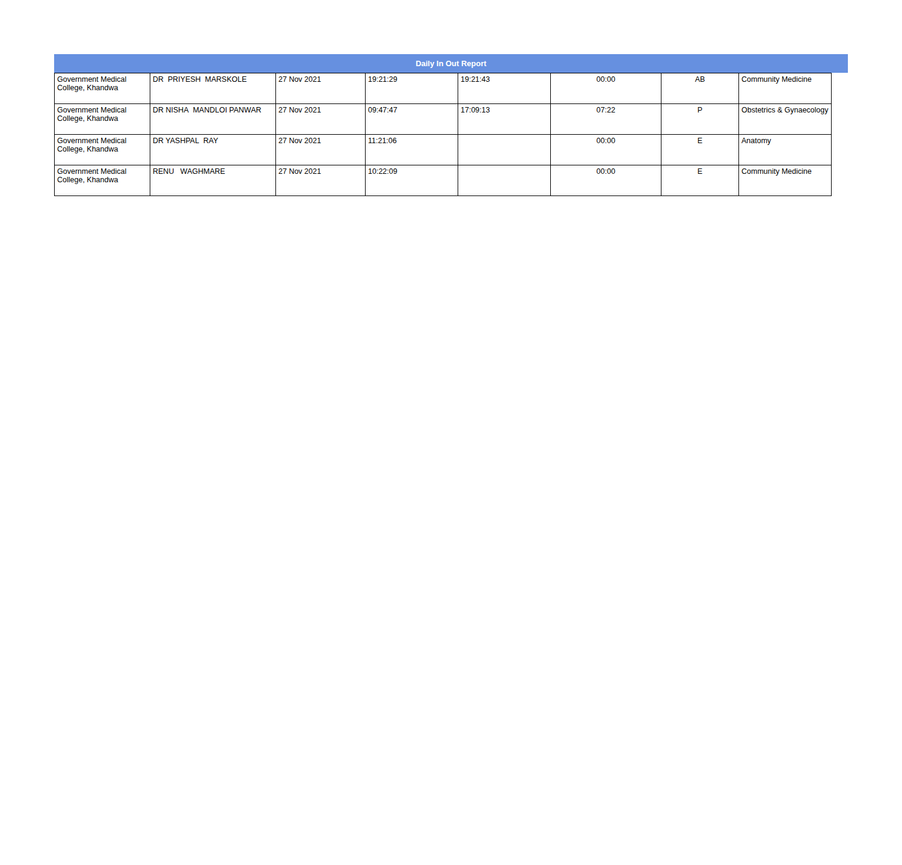Daily In Out Report
| Government Medical College, Khandwa | DR PRIYESH MARSKOLE | 27 Nov 2021 | 19:21:29 | 19:21:43 | 00:00 | AB | Community Medicine |
| Government Medical College, Khandwa | DR NISHA MANDLOI PANWAR | 27 Nov 2021 | 09:47:47 | 17:09:13 | 07:22 | P | Obstetrics & Gynaecology |
| Government Medical College, Khandwa | DR YASHPAL RAY | 27 Nov 2021 | 11:21:06 | | 00:00 | E | Anatomy |
| Government Medical College, Khandwa | RENU WAGHMARE | 27 Nov 2021 | 10:22:09 | | 00:00 | E | Community Medicine |